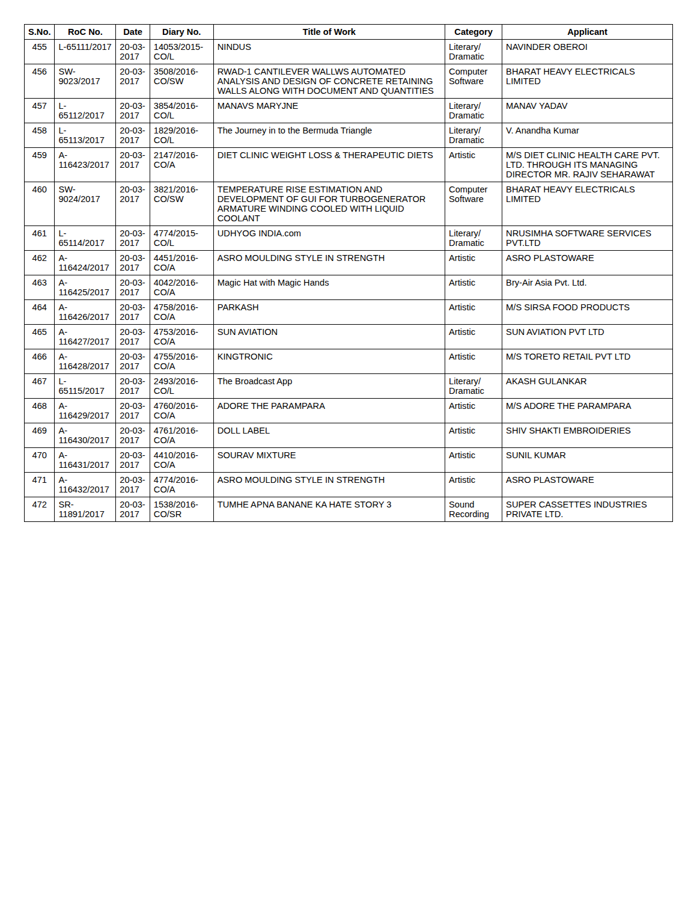| S.No. | RoC No. | Date | Diary No. | Title of Work | Category | Applicant |
| --- | --- | --- | --- | --- | --- | --- |
| 455 | L-65111/2017 | 20-03-2017 | 14053/2015-CO/L | NINDUS | Literary/ Dramatic | NAVINDER OBEROI |
| 456 | SW-9023/2017 | 20-03-2017 | 3508/2016-CO/SW | RWAD-1 CANTILEVER WALLWS AUTOMATED ANALYSIS AND DESIGN OF CONCRETE RETAINING WALLS ALONG WITH DOCUMENT AND QUANTITIES | Computer Software | BHARAT HEAVY ELECTRICALS LIMITED |
| 457 | L-65112/2017 | 20-03-2017 | 3854/2016-CO/L | MANAVS MARYJNE | Literary/ Dramatic | MANAV YADAV |
| 458 | L-65113/2017 | 20-03-2017 | 1829/2016-CO/L | The Journey in to the Bermuda Triangle | Literary/ Dramatic | V. Anandha Kumar |
| 459 | A-116423/2017 | 20-03-2017 | 2147/2016-CO/A | DIET CLINIC WEIGHT LOSS & THERAPEUTIC DIETS | Artistic | M/S DIET CLINIC HEALTH CARE PVT. LTD. THROUGH ITS MANAGING DIRECTOR MR. RAJIV SEHARAWAT |
| 460 | SW-9024/2017 | 20-03-2017 | 3821/2016-CO/SW | TEMPERATURE RISE ESTIMATION AND DEVELOPMENT OF GUI FOR TURBOGENERATOR ARMATURE WINDING COOLED WITH LIQUID COOLANT | Computer Software | BHARAT HEAVY ELECTRICALS LIMITED |
| 461 | L-65114/2017 | 20-03-2017 | 4774/2015-CO/L | UDHYOG INDIA.com | Literary/ Dramatic | NRUSIMHA SOFTWARE SERVICES PVT.LTD |
| 462 | A-116424/2017 | 20-03-2017 | 4451/2016-CO/A | ASRO MOULDING STYLE IN STRENGTH | Artistic | ASRO PLASTOWARE |
| 463 | A-116425/2017 | 20-03-2017 | 4042/2016-CO/A | Magic Hat with Magic Hands | Artistic | Bry-Air Asia Pvt. Ltd. |
| 464 | A-116426/2017 | 20-03-2017 | 4758/2016-CO/A | PARKASH | Artistic | M/S SIRSA FOOD PRODUCTS |
| 465 | A-116427/2017 | 20-03-2017 | 4753/2016-CO/A | SUN AVIATION | Artistic | SUN AVIATION PVT LTD |
| 466 | A-116428/2017 | 20-03-2017 | 4755/2016-CO/A | KINGTRONIC | Artistic | M/S TORETO RETAIL PVT LTD |
| 467 | L-65115/2017 | 20-03-2017 | 2493/2016-CO/L | The Broadcast App | Literary/ Dramatic | AKASH GULANKAR |
| 468 | A-116429/2017 | 20-03-2017 | 4760/2016-CO/A | ADORE THE PARAMPARA | Artistic | M/S ADORE THE PARAMPARA |
| 469 | A-116430/2017 | 20-03-2017 | 4761/2016-CO/A | DOLL LABEL | Artistic | SHIV SHAKTI EMBROIDERIES |
| 470 | A-116431/2017 | 20-03-2017 | 4410/2016-CO/A | SOURAV MIXTURE | Artistic | SUNIL KUMAR |
| 471 | A-116432/2017 | 20-03-2017 | 4774/2016-CO/A | ASRO MOULDING STYLE IN STRENGTH | Artistic | ASRO PLASTOWARE |
| 472 | SR-11891/2017 | 20-03-2017 | 1538/2016-CO/SR | TUMHE APNA BANANE KA HATE STORY 3 | Sound Recording | SUPER CASSETTES INDUSTRIES PRIVATE LTD. |